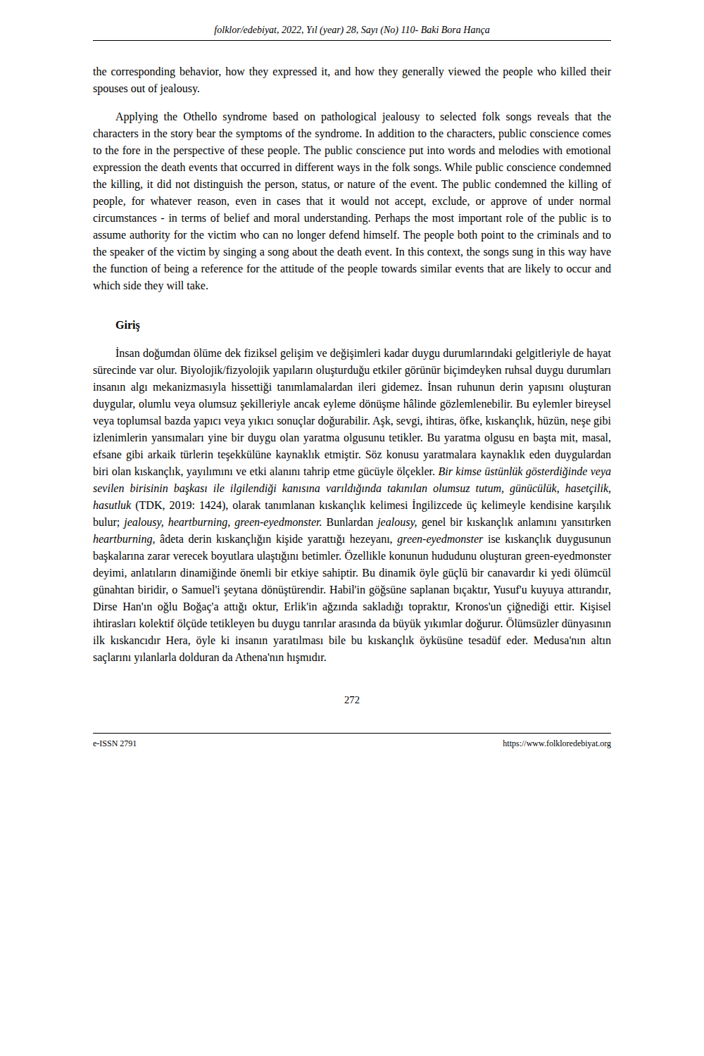folklor/edebiyat, 2022, Yıl (year) 28, Sayı (No) 110- Baki Bora Hança
the corresponding behavior, how they expressed it, and how they generally viewed the people who killed their spouses out of jealousy.
Applying the Othello syndrome based on pathological jealousy to selected folk songs reveals that the characters in the story bear the symptoms of the syndrome. In addition to the characters, public conscience comes to the fore in the perspective of these people. The public conscience put into words and melodies with emotional expression the death events that occurred in different ways in the folk songs. While public conscience condemned the killing, it did not distinguish the person, status, or nature of the event. The public condemned the killing of people, for whatever reason, even in cases that it would not accept, exclude, or approve of under normal circumstances - in terms of belief and moral understanding. Perhaps the most important role of the public is to assume authority for the victim who can no longer defend himself. The people both point to the criminals and to the speaker of the victim by singing a song about the death event. In this context, the songs sung in this way have the function of being a reference for the attitude of the people towards similar events that are likely to occur and which side they will take.
Giriş
İnsan doğumdan ölüme dek fiziksel gelişim ve değişimleri kadar duygu durumlarındaki gelgitleriyle de hayat sürecinde var olur. Biyolojik/fizyolojik yapıların oluşturduğu etkiler görünür biçimdeyken ruhsal duygu durumları insanın algı mekanizmasıyla hissettiği tanımlamalardan ileri gidemez. İnsan ruhunun derin yapısını oluşturan duygular, olumlu veya olumsuz şekilleriyle ancak eyleme dönüşme hâlinde gözlemlenebilir. Bu eylemler bireysel veya toplumsal bazda yapıcı veya yıkıcı sonuçlar doğurabilir. Aşk, sevgi, ihtiras, öfke, kıskançlık, hüzün, neşe gibi izlenimlerin yansımaları yine bir duygu olan yaratma olgusunu tetikler. Bu yaratma olgusu en başta mit, masal, efsane gibi arkaik türlerin teşekkülüne kaynaklık etmiştir. Söz konusu yaratmalara kaynaklık eden duygulardan biri olan kıskançlık, yayılımını ve etki alanını tahrip etme gücüyle ölçekler. Bir kimse üstünlük gösterdiğinde veya sevilen birisinin başkası ile ilgilendiği kanısına varıldığında takınılan olumsuz tutum, günücülük, hasetçilik, hasutluk (TDK, 2019: 1424), olarak tanımlanan kıskançlık kelimesi İngilizcede üç kelimeyle kendisine karşılık bulur; jealousy, heartburning, green-eyedmonster. Bunlardan jealousy, genel bir kıskançlık anlamını yansıtırken heartburning, âdeta derin kıskançlığın kişide yarattığı hezeyanı, green-eyedmonster ise kıskançlık duygusunun başkalarına zarar verecek boyutlara ulaştığını betimler. Özellikle konunun hududunu oluşturan green-eyedmonster deyimi, anlatıların dinamiğinde önemli bir etkiye sahiptir. Bu dinamik öyle güçlü bir canavardır ki yedi ölümcül günahtan biridir, o Samuel'i şeytana dönüştürendir. Habil'in göğsüne saplanan bıçaktır, Yusuf'u kuyuya attırandır, Dirse Han'ın oğlu Boğaç'a attığı oktur, Erlik'in ağzında sakladığı topraktır, Kronos'un çiğnediği ettir. Kişisel ihtirasları kolektif ölçüde tetikleyen bu duygu tanrılar arasında da büyük yıkımlar doğurur. Ölümsüzler dünyasının ilk kıskancıdır Hera, öyle ki insanın yaratılması bile bu kıskançlık öyküsüne tesadüf eder. Medusa'nın altın saçlarını yılanlarla dolduran da Athena'nın hışmıdır.
272
e-ISSN 2791 https://www.folkloredebiyat.org